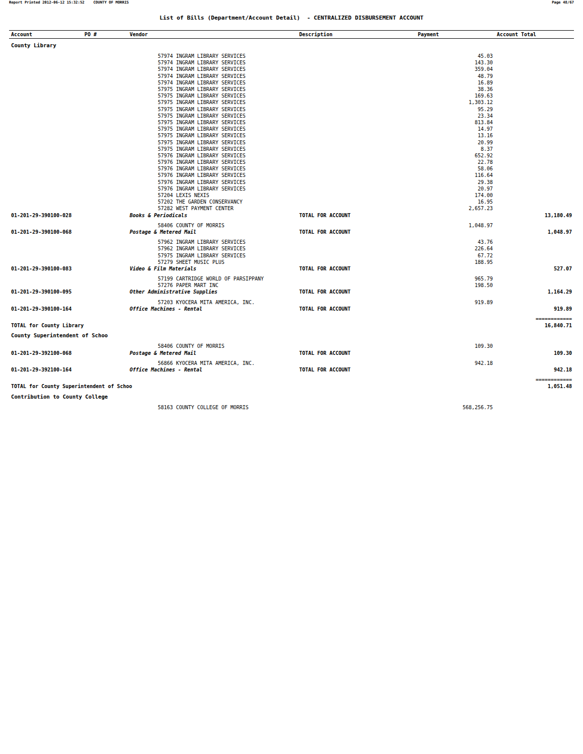Report Printed 2012-06-12 15:32:52 COUNTY OF MORRIS
Page 48/67
List of Bills (Department/Account Detail) - CENTRALIZED DISBURSEMENT ACCOUNT
| Account | PO # | Vendor | Description | Payment | Account Total |
| --- | --- | --- | --- | --- | --- |
| County Library |
| | | 57974 INGRAM LIBRARY SERVICES | | 45.03 | |
| | | 57974 INGRAM LIBRARY SERVICES | | 143.30 | |
| | | 57974 INGRAM LIBRARY SERVICES | | 359.04 | |
| | | 57974 INGRAM LIBRARY SERVICES | | 48.79 | |
| | | 57974 INGRAM LIBRARY SERVICES | | 16.89 | |
| | | 57975 INGRAM LIBRARY SERVICES | | 38.36 | |
| | | 57975 INGRAM LIBRARY SERVICES | | 169.63 | |
| | | 57975 INGRAM LIBRARY SERVICES | | 1,303.12 | |
| | | 57975 INGRAM LIBRARY SERVICES | | 95.29 | |
| | | 57975 INGRAM LIBRARY SERVICES | | 23.34 | |
| | | 57975 INGRAM LIBRARY SERVICES | | 813.84 | |
| | | 57975 INGRAM LIBRARY SERVICES | | 14.97 | |
| | | 57975 INGRAM LIBRARY SERVICES | | 13.16 | |
| | | 57975 INGRAM LIBRARY SERVICES | | 20.99 | |
| | | 57975 INGRAM LIBRARY SERVICES | | 8.37 | |
| | | 57976 INGRAM LIBRARY SERVICES | | 652.92 | |
| | | 57976 INGRAM LIBRARY SERVICES | | 22.78 | |
| | | 57976 INGRAM LIBRARY SERVICES | | 58.06 | |
| | | 57976 INGRAM LIBRARY SERVICES | | 116.64 | |
| | | 57976 INGRAM LIBRARY SERVICES | | 29.38 | |
| | | 57976 INGRAM LIBRARY SERVICES | | 20.97 | |
| | | 57204 LEXIS NEXIS | | 174.00 | |
| | | 57202 THE GARDEN CONSERVANCY | | 16.95 | |
| | | 57282 WEST PAYMENT CENTER | | 2,657.23 | |
| 01-201-29-390100-028 | Books & Periodicals | TOTAL FOR ACCOUNT | | 13,180.49 |
| | | 58406 COUNTY OF MORRIS | | 1,048.97 | |
| 01-201-29-390100-068 | Postage & Metered Mail | TOTAL FOR ACCOUNT | | 1,048.97 |
| | | 57962 INGRAM LIBRARY SERVICES | | 43.76 | |
| | | 57962 INGRAM LIBRARY SERVICES | | 226.64 | |
| | | 57975 INGRAM LIBRARY SERVICES | | 67.72 | |
| | | 57279 SHEET MUSIC PLUS | | 188.95 | |
| 01-201-29-390100-083 | Video & Film Materials | TOTAL FOR ACCOUNT | | 527.07 |
| | | 57199 CARTRIDGE WORLD OF PARSIPPANY | | 965.79 | |
| | | 57276 PAPER MART INC | | 198.50 | |
| 01-201-29-390100-095 | Other Administrative Supplies | TOTAL FOR ACCOUNT | | 1,164.29 |
| | | 57203 KYOCERA MITA AMERICA, INC. | | 919.89 | |
| 01-201-29-390100-164 | Office Machines - Rental | TOTAL FOR ACCOUNT | | 919.89 |
| | ============ |
| TOTAL for County Library | | | 16,840.71 |
| County Superintendent of Schoo |
| | | 58406 COUNTY OF MORRIS | | 109.30 | |
| 01-201-29-392100-068 | Postage & Metered Mail | TOTAL FOR ACCOUNT | | 109.30 |
| | | 56866 KYOCERA MITA AMERICA, INC. | | 942.18 | |
| 01-201-29-392100-164 | Office Machines - Rental | TOTAL FOR ACCOUNT | | 942.18 |
| | ============ |
| TOTAL for County Superintendent of Schoo | | | 1,051.48 |
| Contribution to County College |
| | | 58163 COUNTY COLLEGE OF MORRIS | | 568,256.75 | |